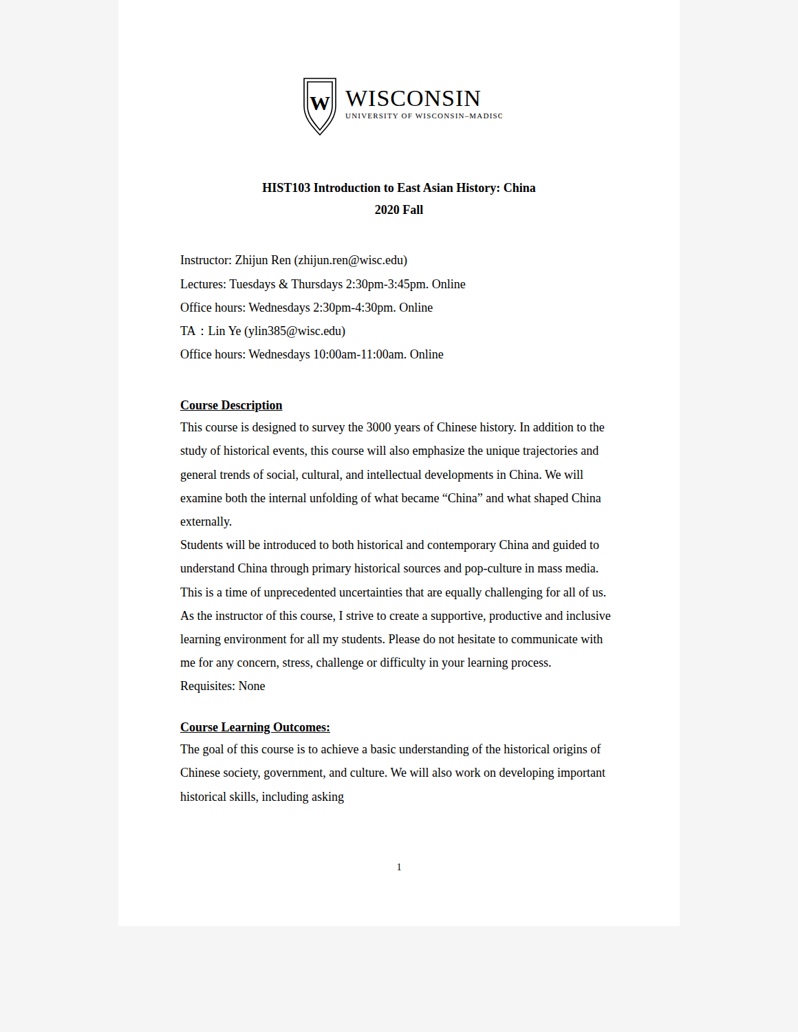University of Wisconsin–Madison W WISCONSIN UNIVERSITY OF WISCONSIN–MADISON
HIST103 Introduction to East Asian History: China
2020 Fall
Instructor: Zhijun Ren (zhijun.ren@wisc.edu)
Lectures: Tuesdays & Thursdays 2:30pm-3:45pm. Online
Office hours: Wednesdays 2:30pm-4:30pm. Online
TA：Lin Ye (ylin385@wisc.edu)
Office hours: Wednesdays 10:00am-11:00am. Online
Course Description
This course is designed to survey the 3000 years of Chinese history. In addition to the study of historical events, this course will also emphasize the unique trajectories and general trends of social, cultural, and intellectual developments in China. We will examine both the internal unfolding of what became “China” and what shaped China externally.
Students will be introduced to both historical and contemporary China and guided to understand China through primary historical sources and pop-culture in mass media.
This is a time of unprecedented uncertainties that are equally challenging for all of us. As the instructor of this course, I strive to create a supportive, productive and inclusive learning environment for all my students. Please do not hesitate to communicate with me for any concern, stress, challenge or difficulty in your learning process.
Requisites: None
Course Learning Outcomes:
The goal of this course is to achieve a basic understanding of the historical origins of Chinese society, government, and culture. We will also work on developing important historical skills, including asking
1